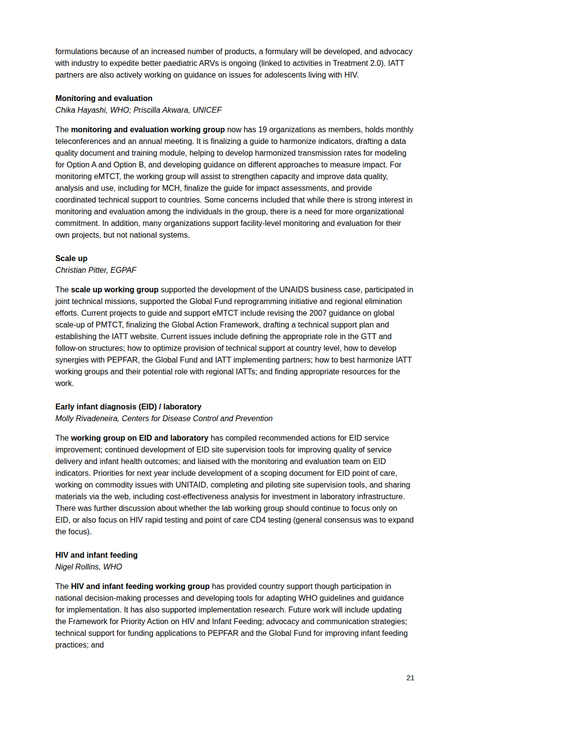formulations because of an increased number of products, a formulary will be developed, and advocacy with industry to expedite better paediatric ARVs is ongoing (linked to activities in Treatment 2.0). IATT partners are also actively working on guidance on issues for adolescents living with HIV.
Monitoring and evaluation
Chika Hayashi, WHO; Priscilla Akwara, UNICEF
The monitoring and evaluation working group now has 19 organizations as members, holds monthly teleconferences and an annual meeting. It is finalizing a guide to harmonize indicators, drafting a data quality document and training module, helping to develop harmonized transmission rates for modeling for Option A and Option B, and developing guidance on different approaches to measure impact. For monitoring eMTCT, the working group will assist to strengthen capacity and improve data quality, analysis and use, including for MCH, finalize the guide for impact assessments, and provide coordinated technical support to countries. Some concerns included that while there is strong interest in monitoring and evaluation among the individuals in the group, there is a need for more organizational commitment. In addition, many organizations support facility-level monitoring and evaluation for their own projects, but not national systems.
Scale up
Christian Pitter, EGPAF
The scale up working group supported the development of the UNAIDS business case, participated in joint technical missions, supported the Global Fund reprogramming initiative and regional elimination efforts. Current projects to guide and support eMTCT include revising the 2007 guidance on global scale-up of PMTCT, finalizing the Global Action Framework, drafting a technical support plan and establishing the IATT website. Current issues include defining the appropriate role in the GTT and follow-on structures; how to optimize provision of technical support at country level, how to develop synergies with PEPFAR, the Global Fund and IATT implementing partners; how to best harmonize IATT working groups and their potential role with regional IATTs; and finding appropriate resources for the work.
Early infant diagnosis (EID) / laboratory
Molly Rivadeneira, Centers for Disease Control and Prevention
The working group on EID and laboratory has compiled recommended actions for EID service improvement; continued development of EID site supervision tools for improving quality of service delivery and infant health outcomes; and liaised with the monitoring and evaluation team on EID indicators. Priorities for next year include development of a scoping document for EID point of care, working on commodity issues with UNITAID, completing and piloting site supervision tools, and sharing materials via the web, including cost-effectiveness analysis for investment in laboratory infrastructure. There was further discussion about whether the lab working group should continue to focus only on EID, or also focus on HIV rapid testing and point of care CD4 testing (general consensus was to expand the focus).
HIV and infant feeding
Nigel Rollins, WHO
The HIV and infant feeding working group has provided country support though participation in national decision-making processes and developing tools for adapting WHO guidelines and guidance for implementation. It has also supported implementation research. Future work will include updating the Framework for Priority Action on HIV and Infant Feeding; advocacy and communication strategies; technical support for funding applications to PEPFAR and the Global Fund for improving infant feeding practices; and
21